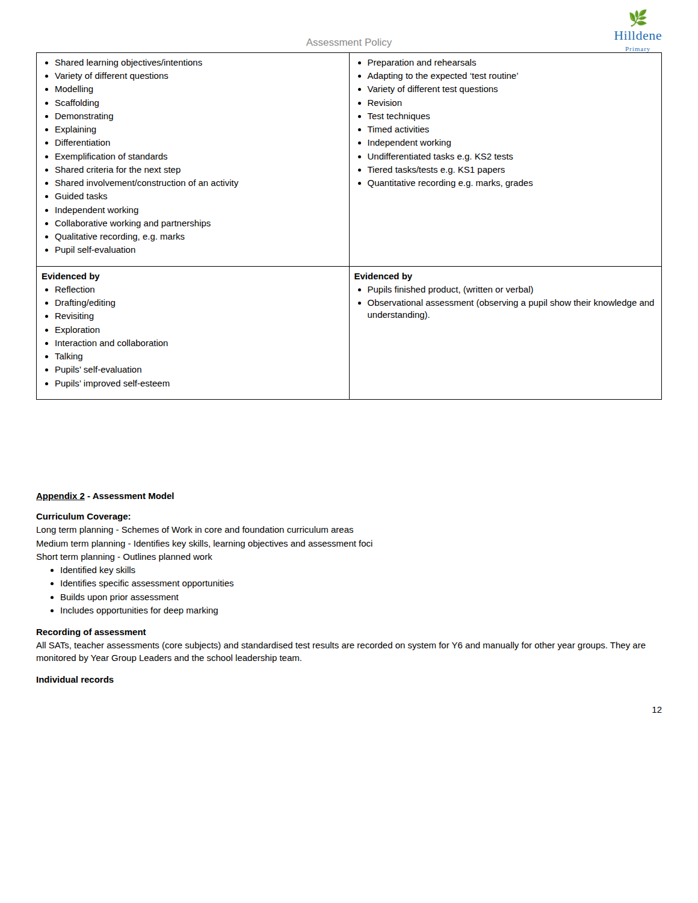🌿
Hilldene
Primary
Assessment Policy
| Shared learning objectives/intentions Variety of different questions Modelling Scaffolding Demonstrating Explaining Differentiation Exemplification of standards Shared criteria for the next step Shared involvement/construction of an activity Guided tasks Independent working Collaborative working and partnerships Qualitative recording, e.g. marks Pupil self-evaluation | Preparation and rehearsals Adapting to the expected ‘test routine’ Variety of different test questions Revision Test techniques Timed activities Independent working Undifferentiated tasks e.g. KS2 tests Tiered tasks/tests e.g. KS1 papers Quantitative recording e.g. marks, grades |
| Evidenced by Reflection Drafting/editing Revisiting Exploration Interaction and collaboration Talking Pupils’ self-evaluation Pupils’ improved self-esteem | Evidenced by Pupils finished product, (written or verbal) Observational assessment (observing a pupil show their knowledge and understanding). |
Appendix 2 - Assessment Model
Curriculum Coverage:
Long term planning - Schemes of Work in core and foundation curriculum areas
Medium term planning - Identifies key skills, learning objectives and assessment foci
Short term planning - Outlines planned work
Identified key skills
Identifies specific assessment opportunities
Builds upon prior assessment
Includes opportunities for deep marking
Recording of assessment
All SATs, teacher assessments (core subjects) and standardised test results are recorded on system for Y6 and manually for other year groups. They are monitored by Year Group Leaders and the school leadership team.
Individual records
12